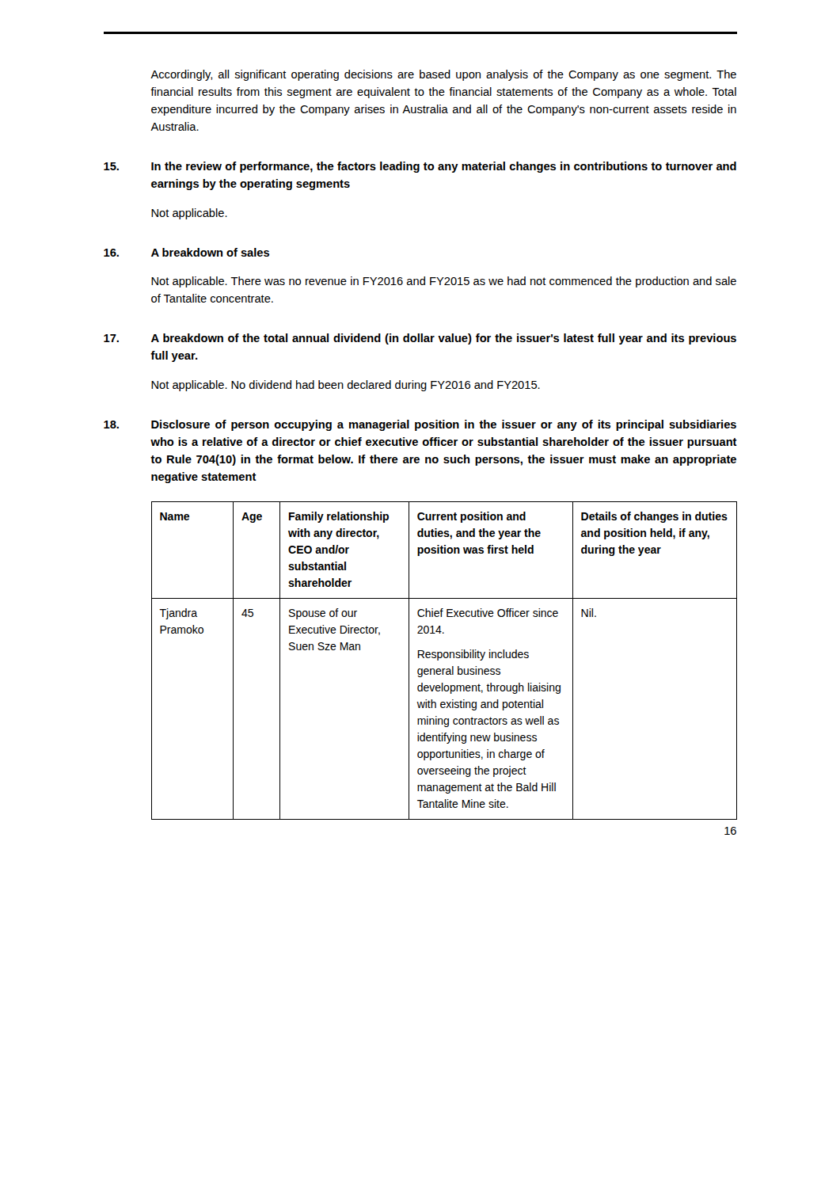Accordingly, all significant operating decisions are based upon analysis of the Company as one segment. The financial results from this segment are equivalent to the financial statements of the Company as a whole. Total expenditure incurred by the Company arises in Australia and all of the Company's non-current assets reside in Australia.
15.
In the review of performance, the factors leading to any material changes in contributions to turnover and earnings by the operating segments
Not applicable.
16.
A breakdown of sales
Not applicable. There was no revenue in FY2016 and FY2015 as we had not commenced the production and sale of Tantalite concentrate.
17.
A breakdown of the total annual dividend (in dollar value) for the issuer's latest full year and its previous full year.
Not applicable. No dividend had been declared during FY2016 and FY2015.
18.
Disclosure of person occupying a managerial position in the issuer or any of its principal subsidiaries who is a relative of a director or chief executive officer or substantial shareholder of the issuer pursuant to Rule 704(10) in the format below. If there are no such persons, the issuer must make an appropriate negative statement
| Name | Age | Family relationship with any director, CEO and/or substantial shareholder | Current position and duties, and the year the position was first held | Details of changes in duties and position held, if any, during the year |
| --- | --- | --- | --- | --- |
| Tjandra Pramoko | 45 | Spouse of our Executive Director, Suen Sze Man | Chief Executive Officer since 2014. Responsibility includes general business development, through liaising with existing and potential mining contractors as well as identifying new business opportunities, in charge of overseeing the project management at the Bald Hill Tantalite Mine site. | Nil. |
16